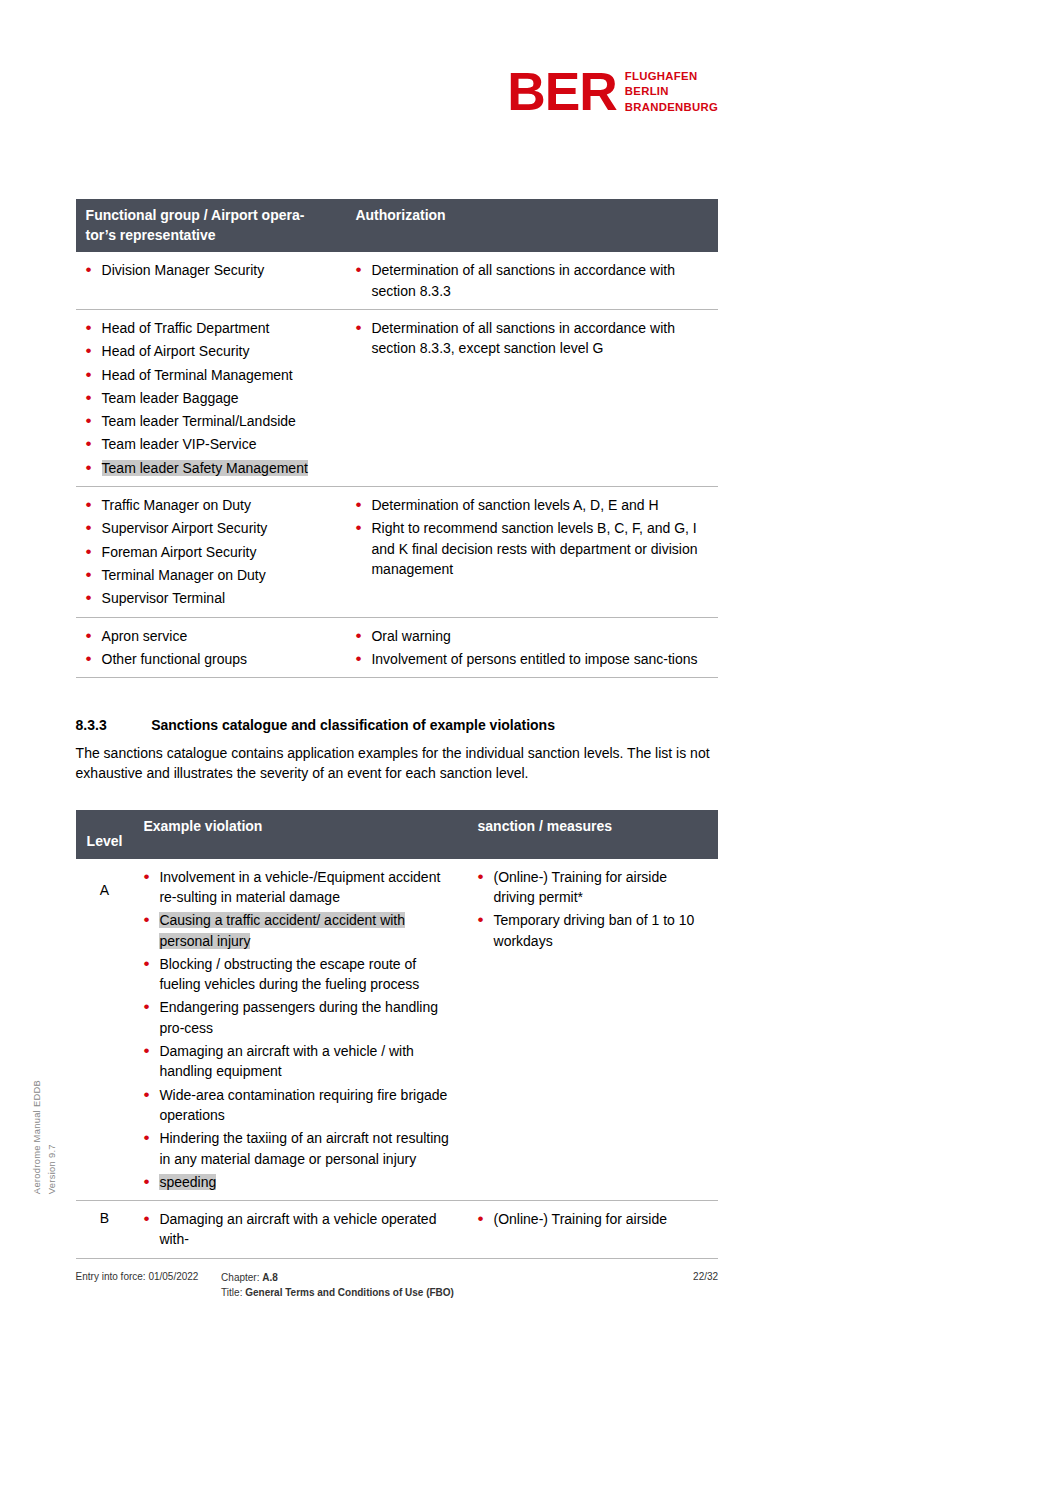Aerodrome Manual EDDB
Version 9.7
BER
FLUGHAFEN
BERLIN
BRANDENBURG
| Functional group / Airport opera- tor’s representative | Authorization |
| --- | --- |
| Division Manager Security | Determination of all sanctions in accordance with section 8.3.3 |
| Head of Traffic Department Head of Airport Security Head of Terminal Management Team leader Baggage Team leader Terminal/Landside Team leader VIP-Service Team leader Safety Management | Determination of all sanctions in accordance with section 8.3.3, except sanction level G |
| Traffic Manager on Duty Supervisor Airport Security Foreman Airport Security Terminal Manager on Duty Supervisor Terminal | Determination of sanction levels A, D, E and H Right to recommend sanction levels B, C, F, and G, I and K final decision rests with department or division management |
| Apron service Other functional groups | Oral warning Involvement of persons entitled to impose sanc-tions |
8.3.3 Sanctions catalogue and classification of example violations
The sanctions catalogue contains application examples for the individual sanction levels. The list is not exhaustive and illustrates the severity of an event for each sanction level.
| Level | Example violation | sanction / measures |
| --- | --- | --- |
| A | Involvement in a vehicle-/Equipment accident re-sulting in material damage Causing a traffic accident/ accident with personal injury Blocking / obstructing the escape route of fueling vehicles during the fueling process Endangering passengers during the handling pro-cess Damaging an aircraft with a vehicle / with handling equipment Wide-area contamination requiring fire brigade operations Hindering the taxiing of an aircraft not resulting in any material damage or personal injury speeding | (Online-) Training for airside driving permit* Temporary driving ban of 1 to 10 workdays |
| B | Damaging an aircraft with a vehicle operated with- | (Online-) Training for airside |
Entry into force: 01/05/2022
Chapter: A.8
Title: General Terms and Conditions of Use (FBO)
22/32